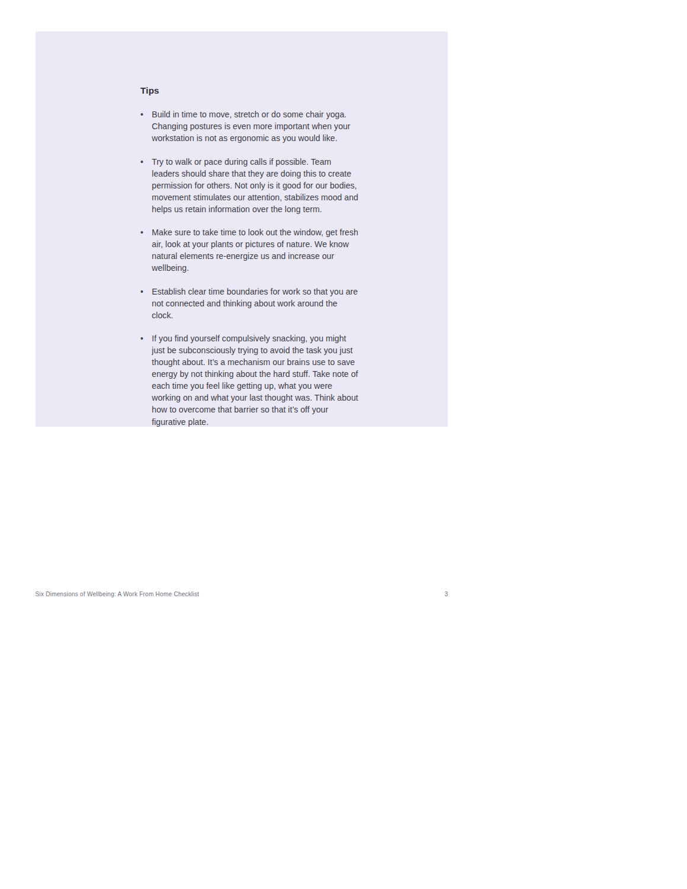Tips
Build in time to move, stretch or do some chair yoga. Changing postures is even more important when your workstation is not as ergonomic as you would like.
Try to walk or pace during calls if possible. Team leaders should share that they are doing this to create permission for others. Not only is it good for our bodies, movement stimulates our attention, stabilizes mood and helps us retain information over the long term.
Make sure to take time to look out the window, get fresh air, look at your plants or pictures of nature. We know natural elements re-energize us and increase our wellbeing.
Establish clear time boundaries for work so that you are not connected and thinking about work around the clock.
If you find yourself compulsively snacking, you might just be subconsciously trying to avoid the task you just thought about. It’s a mechanism our brains use to save energy by not thinking about the hard stuff. Take note of each time you feel like getting up, what you were working on and what your last thought was. Think about how to overcome that barrier so that it’s off your figurative plate.
Six Dimensions of Wellbeing: A Work From Home Checklist 3